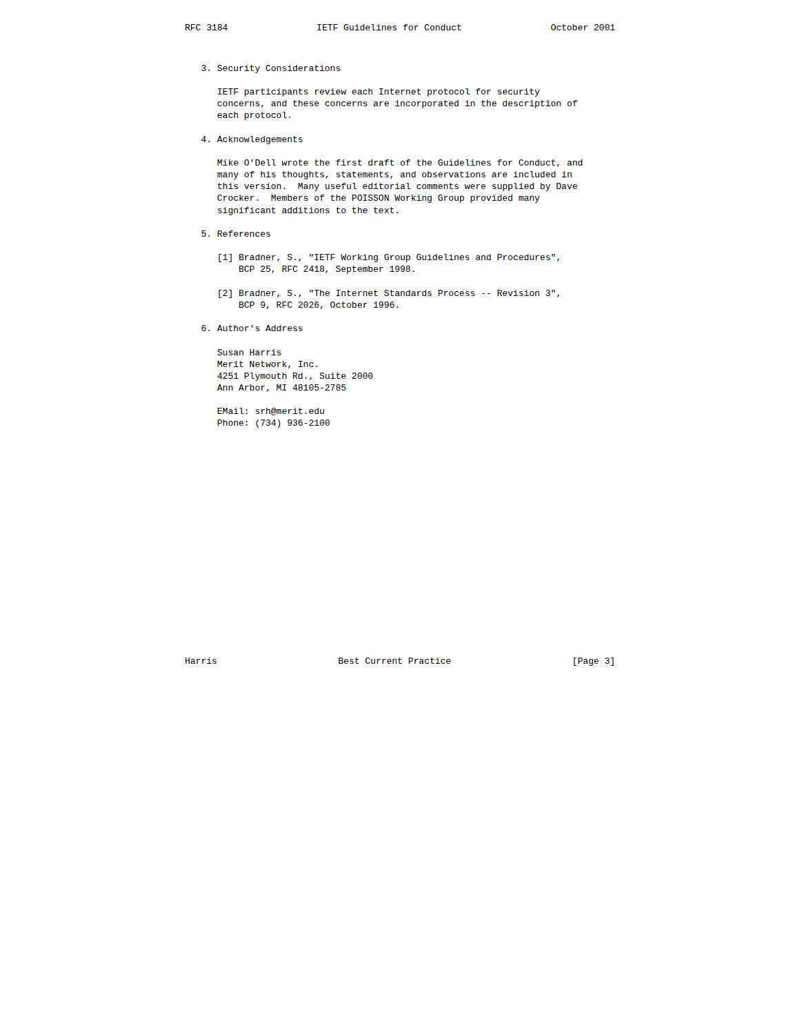RFC 3184 IETF Guidelines for Conduct October 2001
3. Security Considerations
   IETF participants review each Internet protocol for security
   concerns, and these concerns are incorporated in the description of
   each protocol.
4. Acknowledgements
   Mike O'Dell wrote the first draft of the Guidelines for Conduct, and
   many of his thoughts, statements, and observations are included in
   this version.  Many useful editorial comments were supplied by Dave
   Crocker.  Members of the POISSON Working Group provided many
   significant additions to the text.
5. References
   [1] Bradner, S., "IETF Working Group Guidelines and Procedures",
       BCP 25, RFC 2418, September 1998.
   [2] Bradner, S., "The Internet Standards Process -- Revision 3",
       BCP 9, RFC 2026, October 1996.
6. Author's Address
   Susan Harris
   Merit Network, Inc.
   4251 Plymouth Rd., Suite 2000
   Ann Arbor, MI 48105-2785
   EMail: srh@merit.edu
   Phone: (734) 936-2100
Harris Best Current Practice [Page 3]